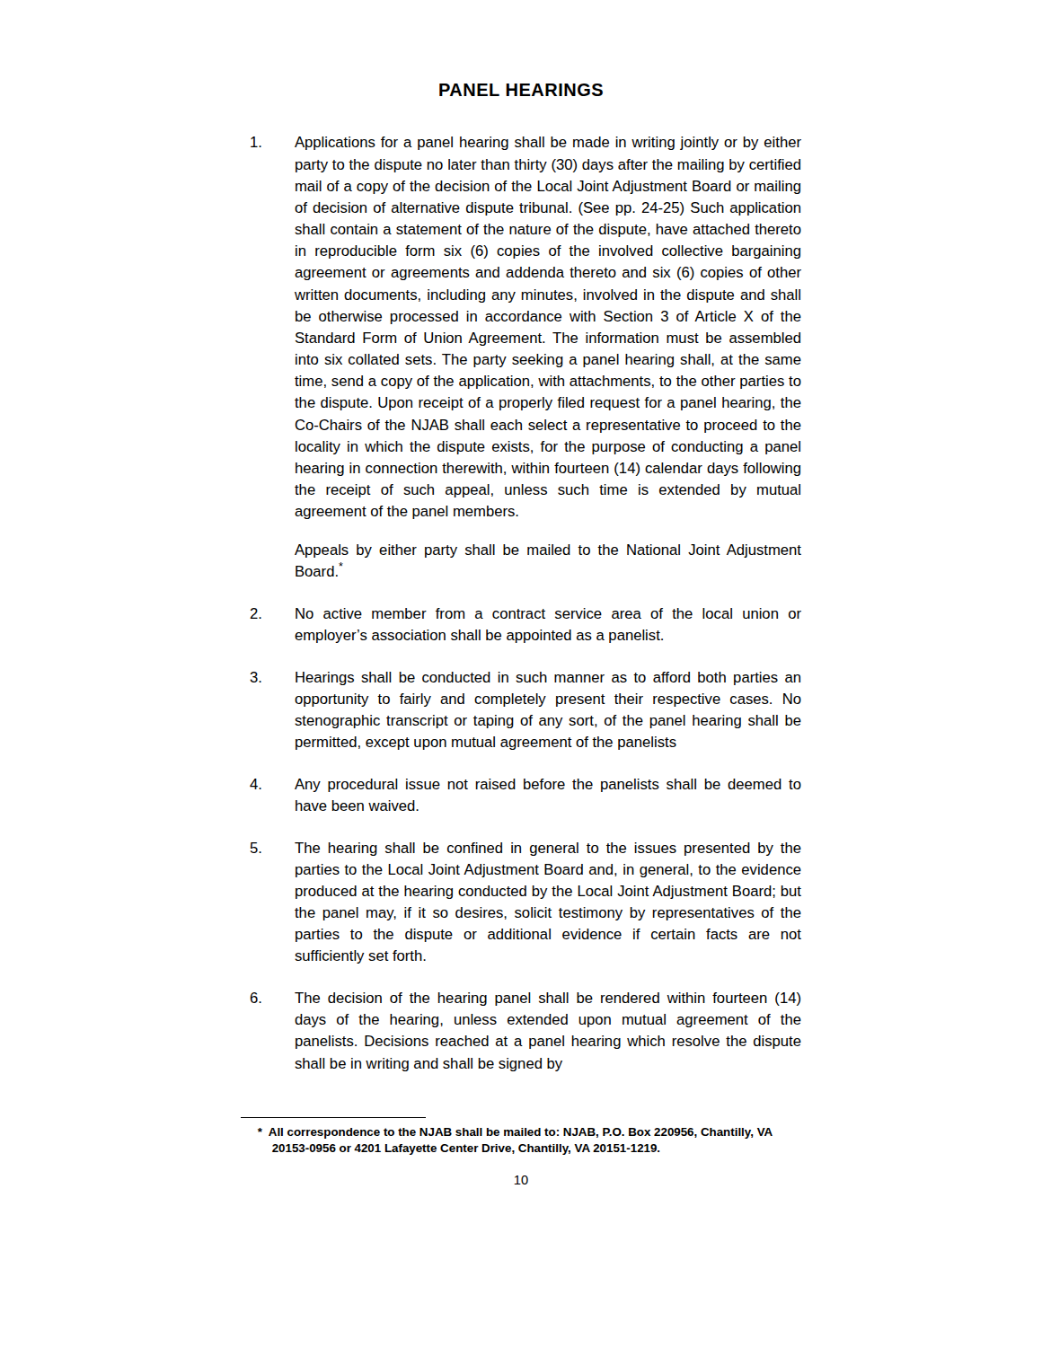PANEL HEARINGS
Applications for a panel hearing shall be made in writing jointly or by either party to the dispute no later than thirty (30) days after the mailing by certified mail of a copy of the decision of the Local Joint Adjustment Board or mailing of decision of alternative dispute tribunal. (See pp. 24-25) Such application shall contain a statement of the nature of the dispute, have attached thereto in reproducible form six (6) copies of the involved collective bargaining agreement or agreements and addenda thereto and six (6) copies of other written documents, including any minutes, involved in the dispute and shall be otherwise processed in accordance with Section 3 of Article X of the Standard Form of Union Agreement. The information must be assembled into six collated sets. The party seeking a panel hearing shall, at the same time, send a copy of the application, with attachments, to the other parties to the dispute. Upon receipt of a properly filed request for a panel hearing, the Co-Chairs of the NJAB shall each select a representative to proceed to the locality in which the dispute exists, for the purpose of conducting a panel hearing in connection therewith, within fourteen (14) calendar days following the receipt of such appeal, unless such time is extended by mutual agreement of the panel members.
Appeals by either party shall be mailed to the National Joint Adjustment Board.*
No active member from a contract service area of the local union or employer’s association shall be appointed as a panelist.
Hearings shall be conducted in such manner as to afford both parties an opportunity to fairly and completely present their respective cases. No stenographic transcript or taping of any sort, of the panel hearing shall be permitted, except upon mutual agreement of the panelists
Any procedural issue not raised before the panelists shall be deemed to have been waived.
The hearing shall be confined in general to the issues presented by the parties to the Local Joint Adjustment Board and, in general, to the evidence produced at the hearing conducted by the Local Joint Adjustment Board; but the panel may, if it so desires, solicit testimony by representatives of the parties to the dispute or additional evidence if certain facts are not sufficiently set forth.
The decision of the hearing panel shall be rendered within fourteen (14) days of the hearing, unless extended upon mutual agreement of the panelists. Decisions reached at a panel hearing which resolve the dispute shall be in writing and shall be signed by
* All correspondence to the NJAB shall be mailed to: NJAB, P.O. Box 220956, Chantilly, VA 20153-0956 or 4201 Lafayette Center Drive, Chantilly, VA 20151-1219.
10